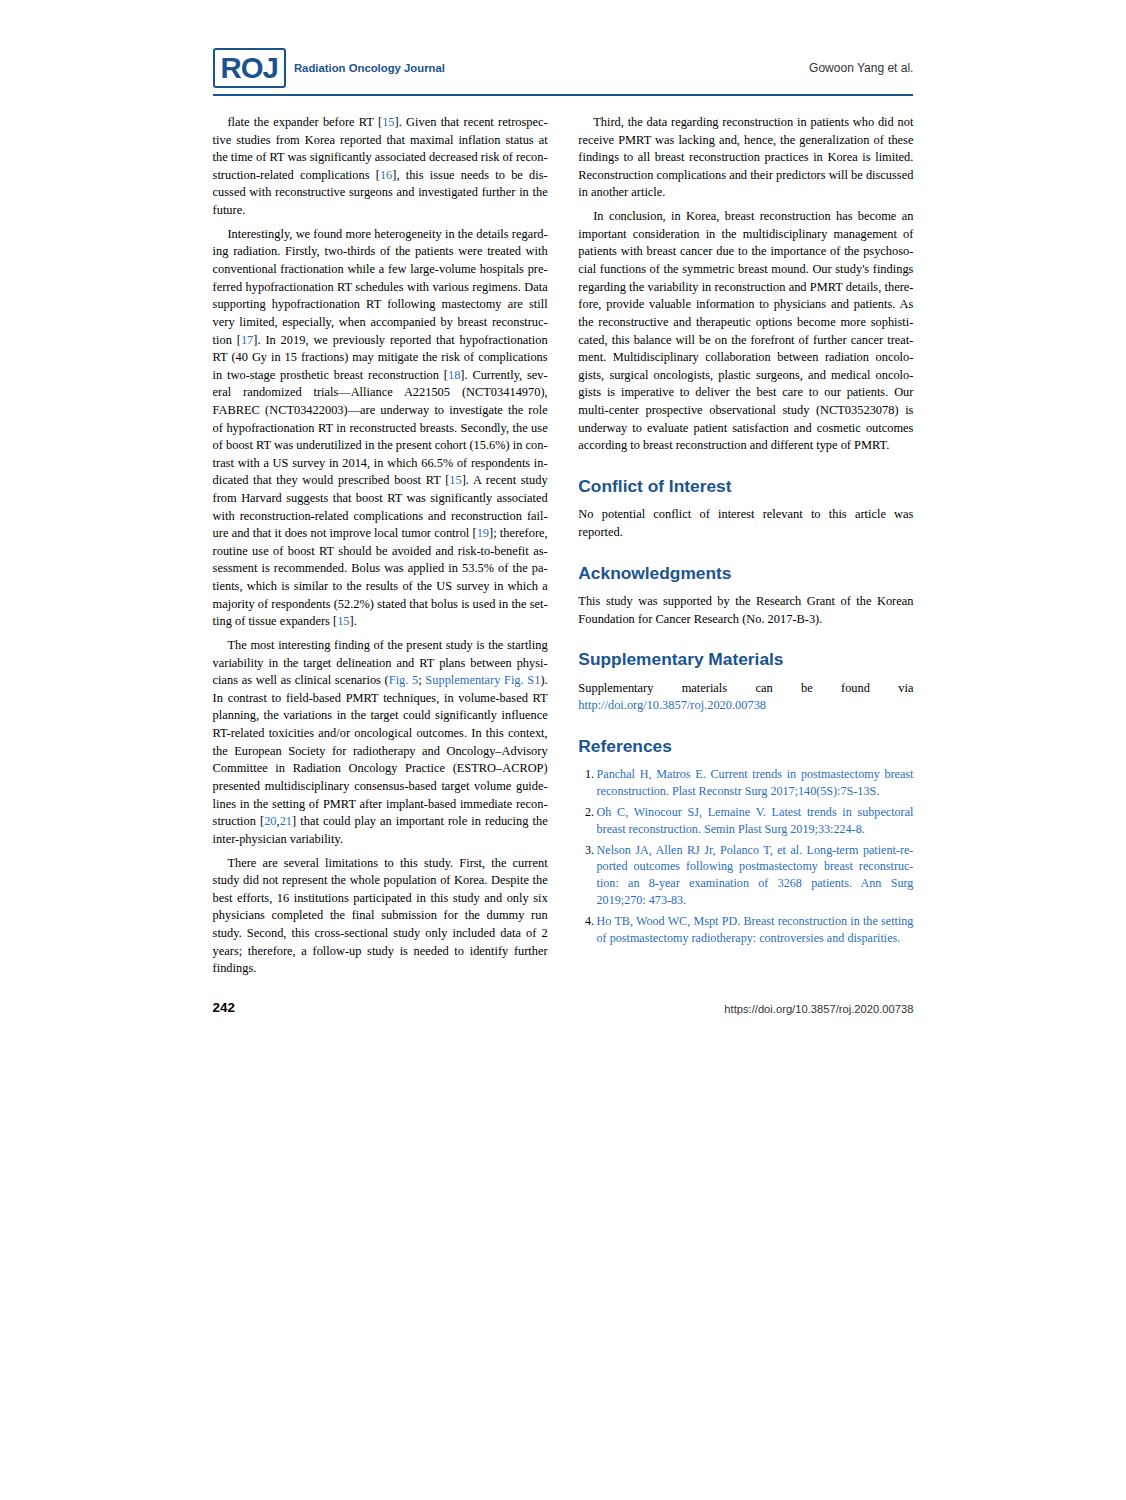ROJ Radiation Oncology Journal
Gowoon Yang et al.
flate the expander before RT [15]. Given that recent retrospective studies from Korea reported that maximal inflation status at the time of RT was significantly associated decreased risk of reconstruction-related complications [16], this issue needs to be discussed with reconstructive surgeons and investigated further in the future.
Interestingly, we found more heterogeneity in the details regarding radiation. Firstly, two-thirds of the patients were treated with conventional fractionation while a few large-volume hospitals preferred hypofractionation RT schedules with various regimens. Data supporting hypofractionation RT following mastectomy are still very limited, especially, when accompanied by breast reconstruction [17]. In 2019, we previously reported that hypofractionation RT (40 Gy in 15 fractions) may mitigate the risk of complications in two-stage prosthetic breast reconstruction [18]. Currently, several randomized trials—Alliance A221505 (NCT03414970), FABREC (NCT03422003)—are underway to investigate the role of hypofractionation RT in reconstructed breasts. Secondly, the use of boost RT was underutilized in the present cohort (15.6%) in contrast with a US survey in 2014, in which 66.5% of respondents indicated that they would prescribed boost RT [15]. A recent study from Harvard suggests that boost RT was significantly associated with reconstruction-related complications and reconstruction failure and that it does not improve local tumor control [19]; therefore, routine use of boost RT should be avoided and risk-to-benefit assessment is recommended. Bolus was applied in 53.5% of the patients, which is similar to the results of the US survey in which a majority of respondents (52.2%) stated that bolus is used in the setting of tissue expanders [15].
The most interesting finding of the present study is the startling variability in the target delineation and RT plans between physicians as well as clinical scenarios (Fig. 5; Supplementary Fig. S1). In contrast to field-based PMRT techniques, in volume-based RT planning, the variations in the target could significantly influence RT-related toxicities and/or oncological outcomes. In this context, the European Society for radiotherapy and Oncology–Advisory Committee in Radiation Oncology Practice (ESTRO–ACROP) presented multidisciplinary consensus-based target volume guidelines in the setting of PMRT after implant-based immediate reconstruction [20,21] that could play an important role in reducing the inter-physician variability.
There are several limitations to this study. First, the current study did not represent the whole population of Korea. Despite the best efforts, 16 institutions participated in this study and only six physicians completed the final submission for the dummy run study. Second, this cross-sectional study only included data of 2 years; therefore, a follow-up study is needed to identify further findings.
Third, the data regarding reconstruction in patients who did not receive PMRT was lacking and, hence, the generalization of these findings to all breast reconstruction practices in Korea is limited. Reconstruction complications and their predictors will be discussed in another article.
In conclusion, in Korea, breast reconstruction has become an important consideration in the multidisciplinary management of patients with breast cancer due to the importance of the psychosocial functions of the symmetric breast mound. Our study's findings regarding the variability in reconstruction and PMRT details, therefore, provide valuable information to physicians and patients. As the reconstructive and therapeutic options become more sophisticated, this balance will be on the forefront of further cancer treatment. Multidisciplinary collaboration between radiation oncologists, surgical oncologists, plastic surgeons, and medical oncologists is imperative to deliver the best care to our patients. Our multi-center prospective observational study (NCT03523078) is underway to evaluate patient satisfaction and cosmetic outcomes according to breast reconstruction and different type of PMRT.
Conflict of Interest
No potential conflict of interest relevant to this article was reported.
Acknowledgments
This study was supported by the Research Grant of the Korean Foundation for Cancer Research (No. 2017-B-3).
Supplementary Materials
Supplementary materials can be found via http://doi.org/10.3857/roj.2020.00738
References
Panchal H, Matros E. Current trends in postmastectomy breast reconstruction. Plast Reconstr Surg 2017;140(5S):7S-13S.
Oh C, Winocour SJ, Lemaine V. Latest trends in subpectoral breast reconstruction. Semin Plast Surg 2019;33:224-8.
Nelson JA, Allen RJ Jr, Polanco T, et al. Long-term patient-reported outcomes following postmastectomy breast reconstruction: an 8-year examination of 3268 patients. Ann Surg 2019;270: 473-83.
Ho TB, Wood WC, Mspt PD. Breast reconstruction in the setting of postmastectomy radiotherapy: controversies and disparities.
242 https://doi.org/10.3857/roj.2020.00738